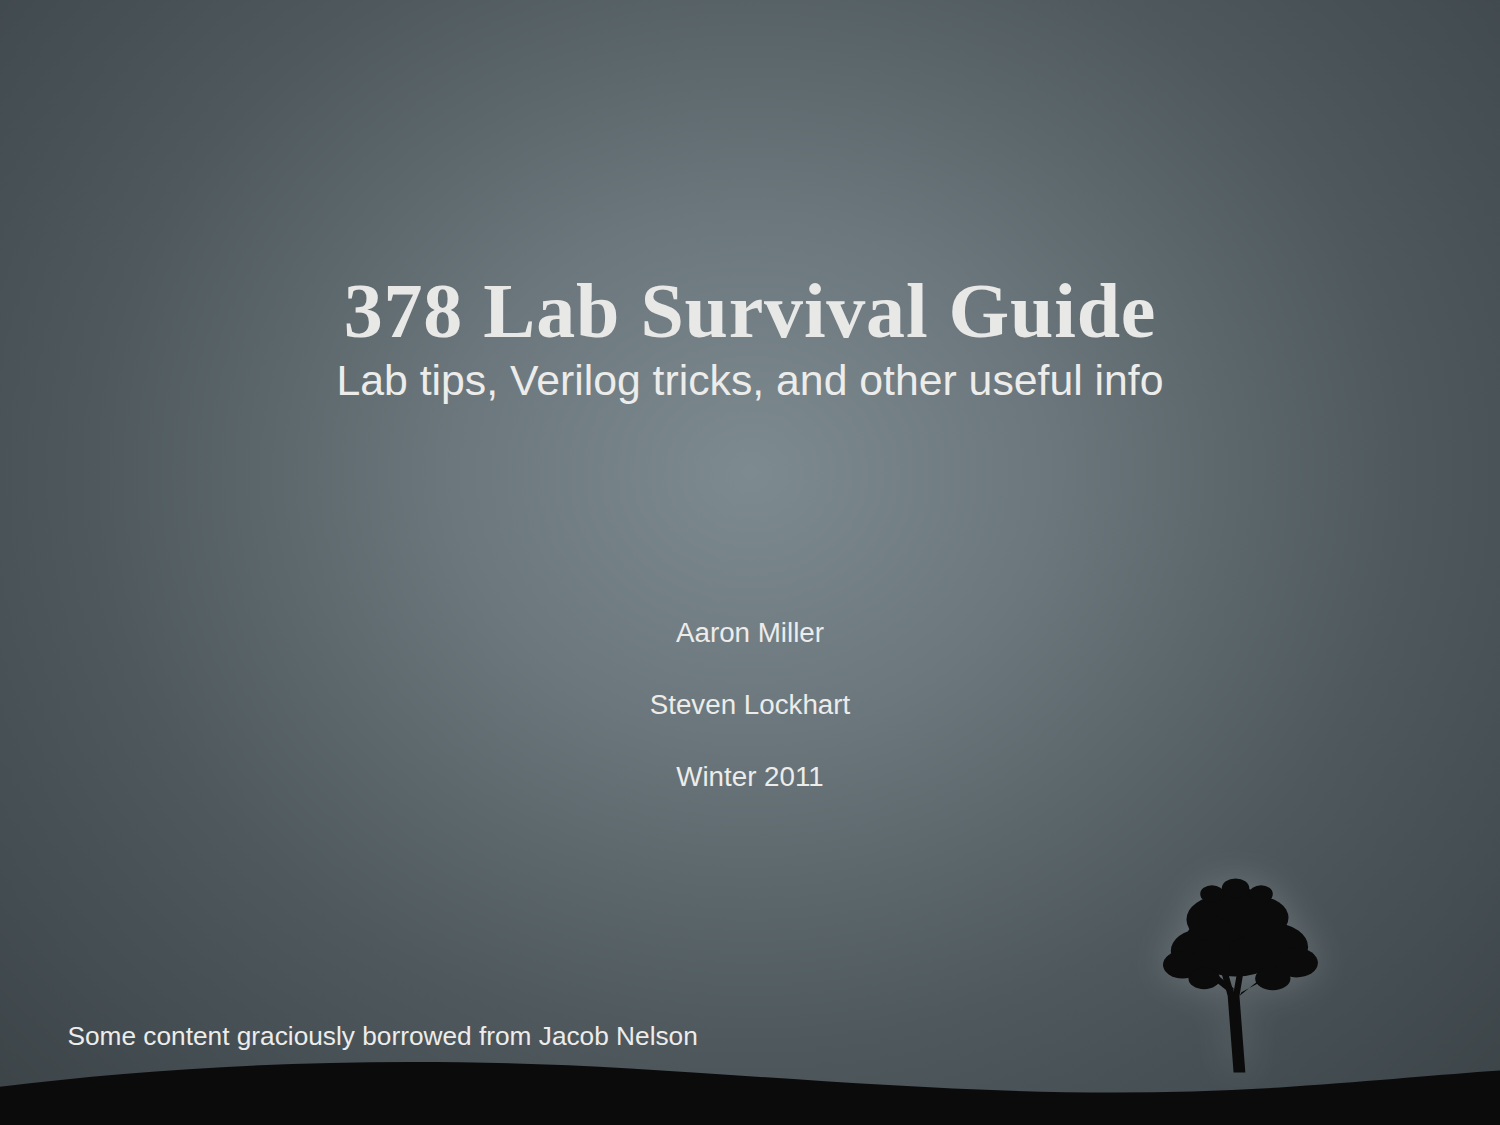378 Lab Survival Guide
Lab tips, Verilog tricks, and other useful info
Aaron Miller
Steven Lockhart
Winter 2011
Some content graciously borrowed from Jacob Nelson